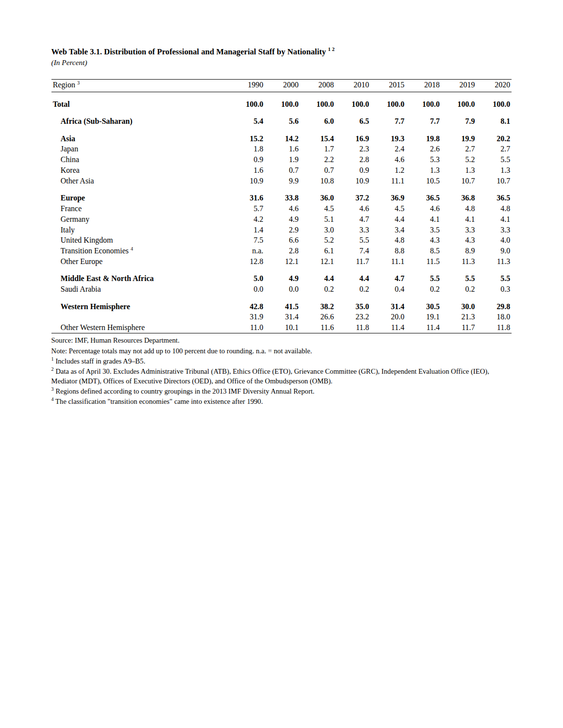Web Table 3.1. Distribution of Professional and Managerial Staff by Nationality 1 2
(In Percent)
| Region 3 | 1990 | 2000 | 2008 | 2010 | 2015 | 2018 | 2019 | 2020 |
| --- | --- | --- | --- | --- | --- | --- | --- | --- |
| Total | 100.0 | 100.0 | 100.0 | 100.0 | 100.0 | 100.0 | 100.0 | 100.0 |
| Africa (Sub-Saharan) | 5.4 | 5.6 | 6.0 | 6.5 | 7.7 | 7.7 | 7.9 | 8.1 |
| Asia | 15.2 | 14.2 | 15.4 | 16.9 | 19.3 | 19.8 | 19.9 | 20.2 |
| Japan | 1.8 | 1.6 | 1.7 | 2.3 | 2.4 | 2.6 | 2.7 | 2.7 |
| China | 0.9 | 1.9 | 2.2 | 2.8 | 4.6 | 5.3 | 5.2 | 5.5 |
| Korea | 1.6 | 0.7 | 0.7 | 0.9 | 1.2 | 1.3 | 1.3 | 1.3 |
| Other Asia | 10.9 | 9.9 | 10.8 | 10.9 | 11.1 | 10.5 | 10.7 | 10.7 |
| Europe | 31.6 | 33.8 | 36.0 | 37.2 | 36.9 | 36.5 | 36.8 | 36.5 |
| France | 5.7 | 4.6 | 4.5 | 4.6 | 4.5 | 4.6 | 4.8 | 4.8 |
| Germany | 4.2 | 4.9 | 5.1 | 4.7 | 4.4 | 4.1 | 4.1 | 4.1 |
| Italy | 1.4 | 2.9 | 3.0 | 3.3 | 3.4 | 3.5 | 3.3 | 3.3 |
| United Kingdom | 7.5 | 6.6 | 5.2 | 5.5 | 4.8 | 4.3 | 4.3 | 4.0 |
| Transition Economies 4 | n.a. | 2.8 | 6.1 | 7.4 | 8.8 | 8.5 | 8.9 | 9.0 |
| Other Europe | 12.8 | 12.1 | 12.1 | 11.7 | 11.1 | 11.5 | 11.3 | 11.3 |
| Middle East & North Africa | 5.0 | 4.9 | 4.4 | 4.4 | 4.7 | 5.5 | 5.5 | 5.5 |
| Saudi Arabia | 0.0 | 0.0 | 0.2 | 0.2 | 0.4 | 0.2 | 0.2 | 0.3 |
| Western Hemisphere | 42.8 | 41.5 | 38.2 | 35.0 | 31.4 | 30.5 | 30.0 | 29.8 |
| | 31.9 | 31.4 | 26.6 | 23.2 | 20.0 | 19.1 | 21.3 | 18.0 |
| Other Western Hemisphere | 11.0 | 10.1 | 11.6 | 11.8 | 11.4 | 11.4 | 11.7 | 11.8 |
Source: IMF, Human Resources Department.
Note: Percentage totals may not add up to 100 percent due to rounding. n.a. = not available.
1 Includes staff in grades A9–B5.
2 Data as of April 30. Excludes Administrative Tribunal (ATB), Ethics Office (ETO), Grievance Committee (GRC), Independent Evaluation Office (IEO), Mediator (MDT), Offices of Executive Directors (OED), and Office of the Ombudsperson (OMB).
3 Regions defined according to country groupings in the 2013 IMF Diversity Annual Report.
4 The classification "transition economies" came into existence after 1990.